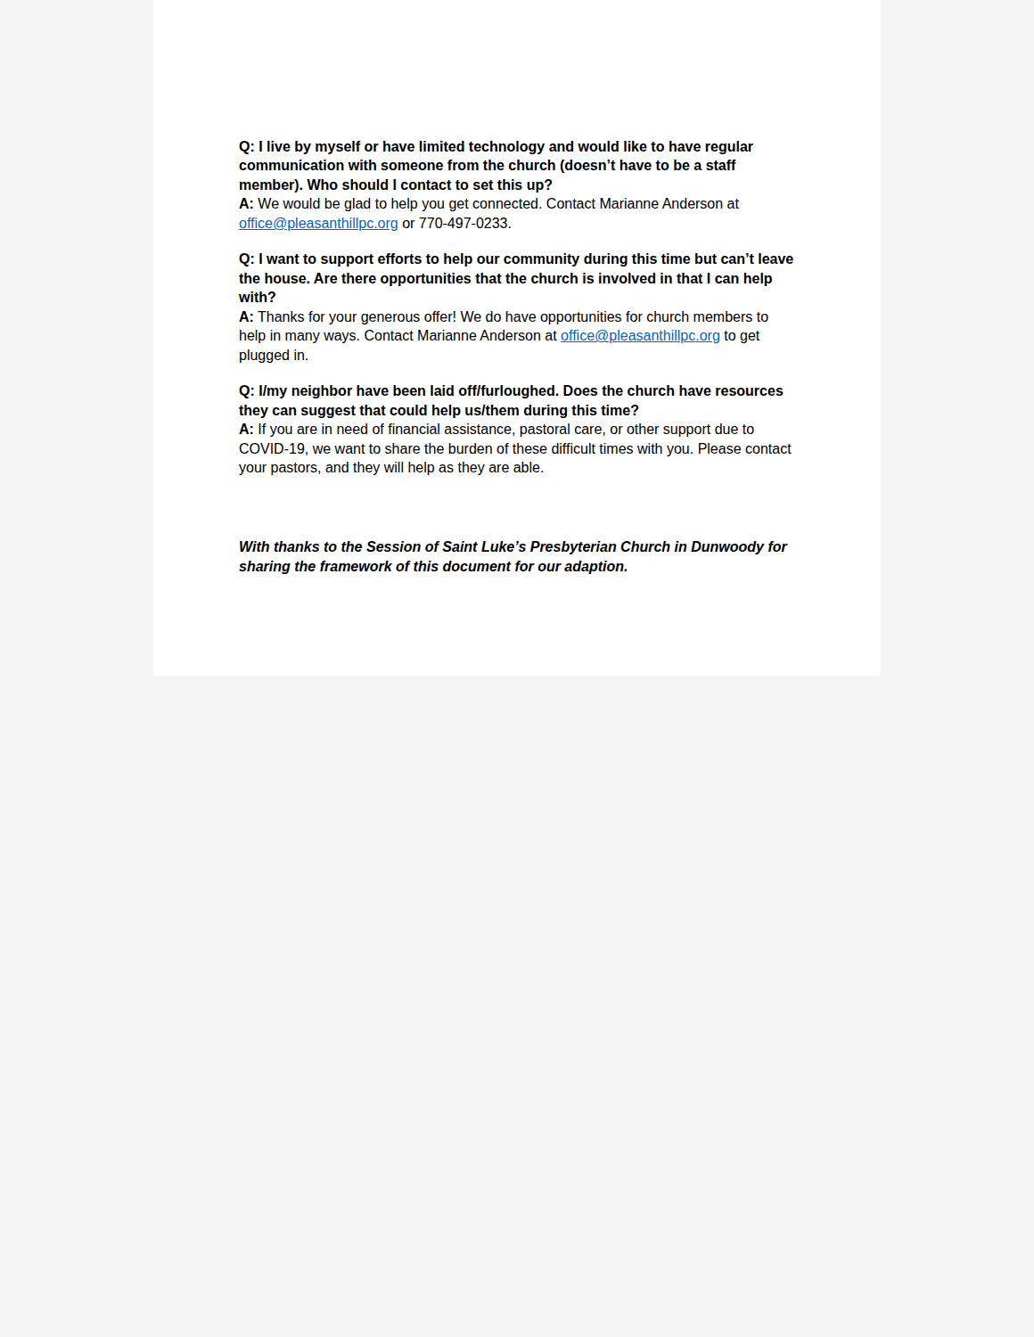Q: I live by myself or have limited technology and would like to have regular communication with someone from the church (doesn’t have to be a staff member). Who should I contact to set this up?
A: We would be glad to help you get connected. Contact Marianne Anderson at office@pleasanthillpc.org or 770-497-0233.
Q: I want to support efforts to help our community during this time but can’t leave the house. Are there opportunities that the church is involved in that I can help with?
A: Thanks for your generous offer! We do have opportunities for church members to help in many ways. Contact Marianne Anderson at office@pleasanthillpc.org to get plugged in.
Q: I/my neighbor have been laid off/furloughed. Does the church have resources they can suggest that could help us/them during this time?
A: If you are in need of financial assistance, pastoral care, or other support due to COVID-19, we want to share the burden of these difficult times with you. Please contact your pastors, and they will help as they are able.
With thanks to the Session of Saint Luke’s Presbyterian Church in Dunwoody for sharing the framework of this document for our adaption.